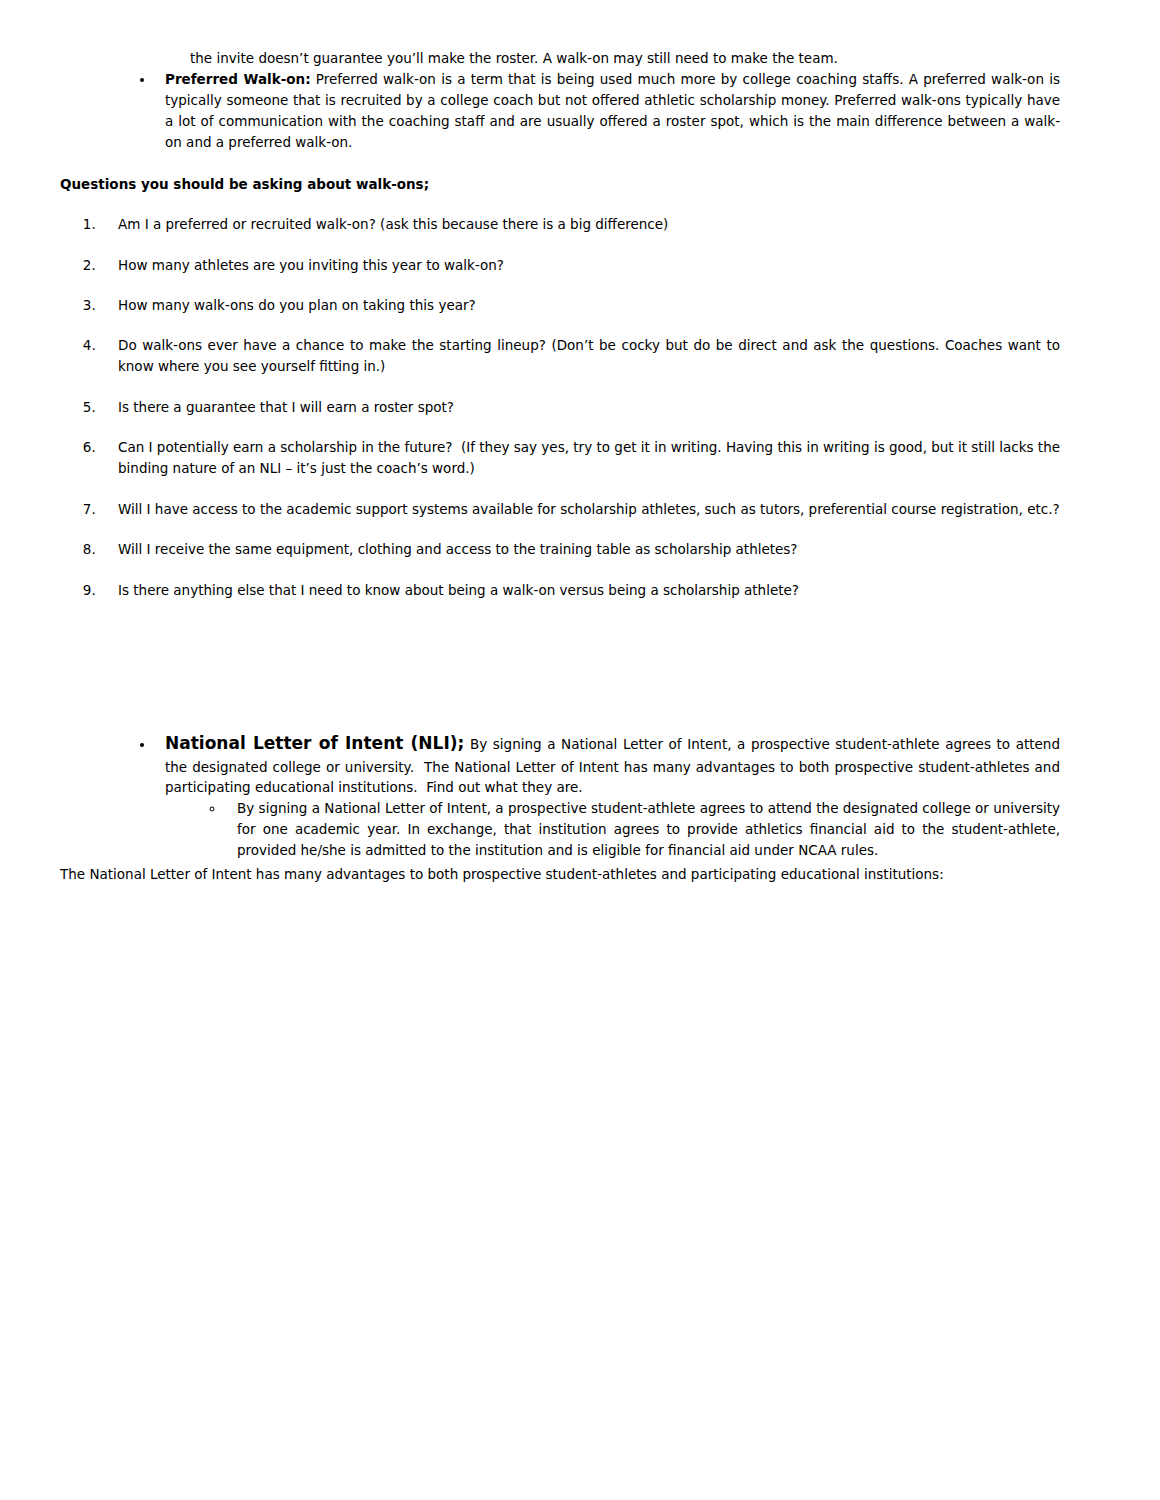the invite doesn’t guarantee you’ll make the roster. A walk-on may still need to make the team.
Preferred Walk-on: Preferred walk-on is a term that is being used much more by college coaching staffs. A preferred walk-on is typically someone that is recruited by a college coach but not offered athletic scholarship money. Preferred walk-ons typically have a lot of communication with the coaching staff and are usually offered a roster spot, which is the main difference between a walk-on and a preferred walk-on.
Questions you should be asking about walk-ons;
Am I a preferred or recruited walk-on? (ask this because there is a big difference)
How many athletes are you inviting this year to walk-on?
How many walk-ons do you plan on taking this year?
Do walk-ons ever have a chance to make the starting lineup? (Don’t be cocky but do be direct and ask the questions. Coaches want to know where you see yourself fitting in.)
Is there a guarantee that I will earn a roster spot?
Can I potentially earn a scholarship in the future? (If they say yes, try to get it in writing. Having this in writing is good, but it still lacks the binding nature of an NLI – it’s just the coach’s word.)
Will I have access to the academic support systems available for scholarship athletes, such as tutors, preferential course registration, etc.?
Will I receive the same equipment, clothing and access to the training table as scholarship athletes?
Is there anything else that I need to know about being a walk-on versus being a scholarship athlete?
National Letter of Intent (NLI); By signing a National Letter of Intent, a prospective student-athlete agrees to attend the designated college or university. The National Letter of Intent has many advantages to both prospective student-athletes and participating educational institutions. Find out what they are.
By signing a National Letter of Intent, a prospective student-athlete agrees to attend the designated college or university for one academic year. In exchange, that institution agrees to provide athletics financial aid to the student-athlete, provided he/she is admitted to the institution and is eligible for financial aid under NCAA rules.
The National Letter of Intent has many advantages to both prospective student-athletes and participating educational institutions: